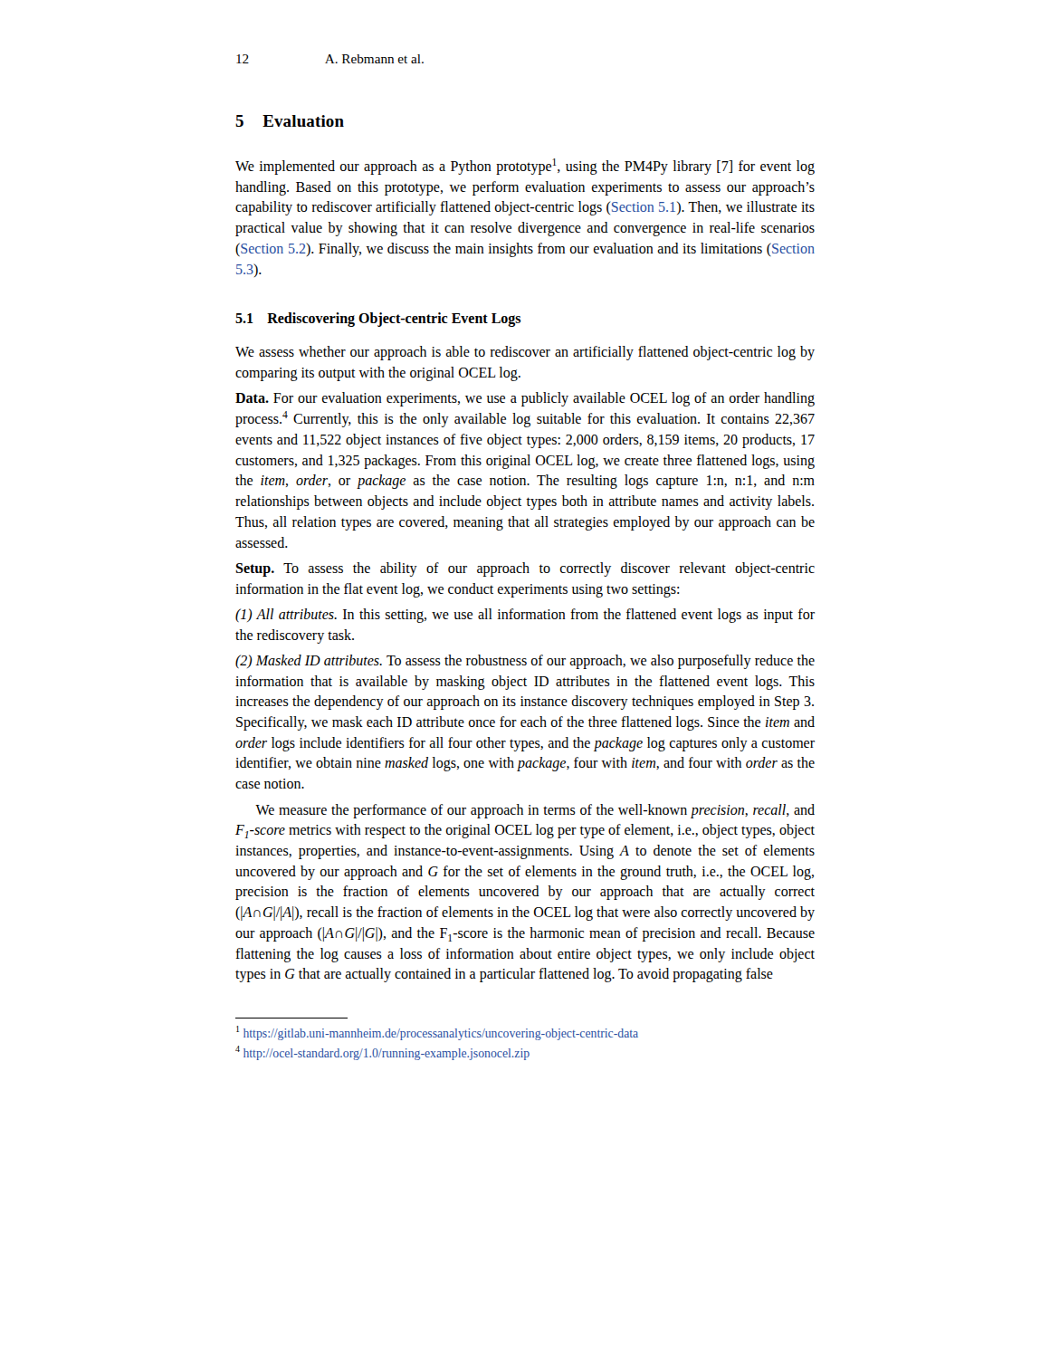12
A. Rebmann et al.
5 Evaluation
We implemented our approach as a Python prototype1, using the PM4Py library [7] for event log handling. Based on this prototype, we perform evaluation experiments to assess our approach’s capability to rediscover artificially flattened object-centric logs (Section 5.1). Then, we illustrate its practical value by showing that it can resolve divergence and convergence in real-life scenarios (Section 5.2). Finally, we discuss the main insights from our evaluation and its limitations (Section 5.3).
5.1 Rediscovering Object-centric Event Logs
We assess whether our approach is able to rediscover an artificially flattened object-centric log by comparing its output with the original OCEL log.
Data. For our evaluation experiments, we use a publicly available OCEL log of an order handling process.4 Currently, this is the only available log suitable for this evaluation. It contains 22,367 events and 11,522 object instances of five object types: 2,000 orders, 8,159 items, 20 products, 17 customers, and 1,325 packages. From this original OCEL log, we create three flattened logs, using the item, order, or package as the case notion. The resulting logs capture 1:n, n:1, and n:m relationships between objects and include object types both in attribute names and activity labels. Thus, all relation types are covered, meaning that all strategies employed by our approach can be assessed.
Setup. To assess the ability of our approach to correctly discover relevant object-centric information in the flat event log, we conduct experiments using two settings:
(1) All attributes. In this setting, we use all information from the flattened event logs as input for the rediscovery task.
(2) Masked ID attributes. To assess the robustness of our approach, we also purposefully reduce the information that is available by masking object ID attributes in the flattened event logs. This increases the dependency of our approach on its instance discovery techniques employed in Step 3. Specifically, we mask each ID attribute once for each of the three flattened logs. Since the item and order logs include identifiers for all four other types, and the package log captures only a customer identifier, we obtain nine masked logs, one with package, four with item, and four with order as the case notion.
We measure the performance of our approach in terms of the well-known precision, recall, and F1-score metrics with respect to the original OCEL log per type of element, i.e., object types, object instances, properties, and instance-to-event-assignments. Using A to denote the set of elements uncovered by our approach and G for the set of elements in the ground truth, i.e., the OCEL log, precision is the fraction of elements uncovered by our approach that are actually correct (|A∩G|/|A|), recall is the fraction of elements in the OCEL log that were also correctly uncovered by our approach (|A∩G|/|G|), and the F1-score is the harmonic mean of precision and recall. Because flattening the log causes a loss of information about entire object types, we only include object types in G that are actually contained in a particular flattened log. To avoid propagating false
1https://gitlab.uni-mannheim.de/processanalytics/uncovering-object-centric-data
4http://ocel-standard.org/1.0/running-example.jsonocel.zip